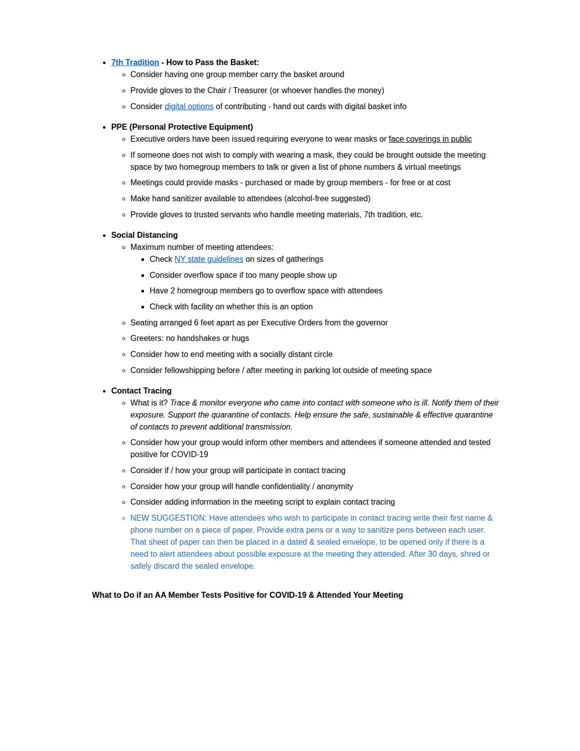7th Tradition - How to Pass the Basket:
Consider having one group member carry the basket around
Provide gloves to the Chair / Treasurer (or whoever handles the money)
Consider digital options of contributing - hand out cards with digital basket info
PPE (Personal Protective Equipment)
Executive orders have been issued requiring everyone to wear masks or face coverings in public
If someone does not wish to comply with wearing a mask, they could be brought outside the meeting space by two homegroup members to talk or given a list of phone numbers & virtual meetings
Meetings could provide masks - purchased or made by group members - for free or at cost
Make hand sanitizer available to attendees (alcohol-free suggested)
Provide gloves to trusted servants who handle meeting materials, 7th tradition, etc.
Social Distancing
Maximum number of meeting attendees:
Check NY state guidelines on sizes of gatherings
Consider overflow space if too many people show up
Have 2 homegroup members go to overflow space with attendees
Check with facility on whether this is an option
Seating arranged 6 feet apart as per Executive Orders from the governor
Greeters: no handshakes or hugs
Consider how to end meeting with a socially distant circle
Consider fellowshipping before / after meeting in parking lot outside of meeting space
Contact Tracing
What is it? Trace & monitor everyone who came into contact with someone who is ill. Notify them of their exposure. Support the quarantine of contacts. Help ensure the safe, sustainable & effective quarantine of contacts to prevent additional transmission.
Consider how your group would inform other members and attendees if someone attended and tested positive for COVID-19
Consider if / how your group will participate in contact tracing
Consider how your group will handle confidentiality / anonymity
Consider adding information in the meeting script to explain contact tracing
NEW SUGGESTION: Have attendees who wish to participate in contact tracing write their first name & phone number on a piece of paper. Provide extra pens or a way to sanitize pens between each user. That sheet of paper can then be placed in a dated & sealed envelope, to be opened only if there is a need to alert attendees about possible exposure at the meeting they attended. After 30 days, shred or safely discard the sealed envelope.
What to Do if an AA Member Tests Positive for COVID-19 & Attended Your Meeting